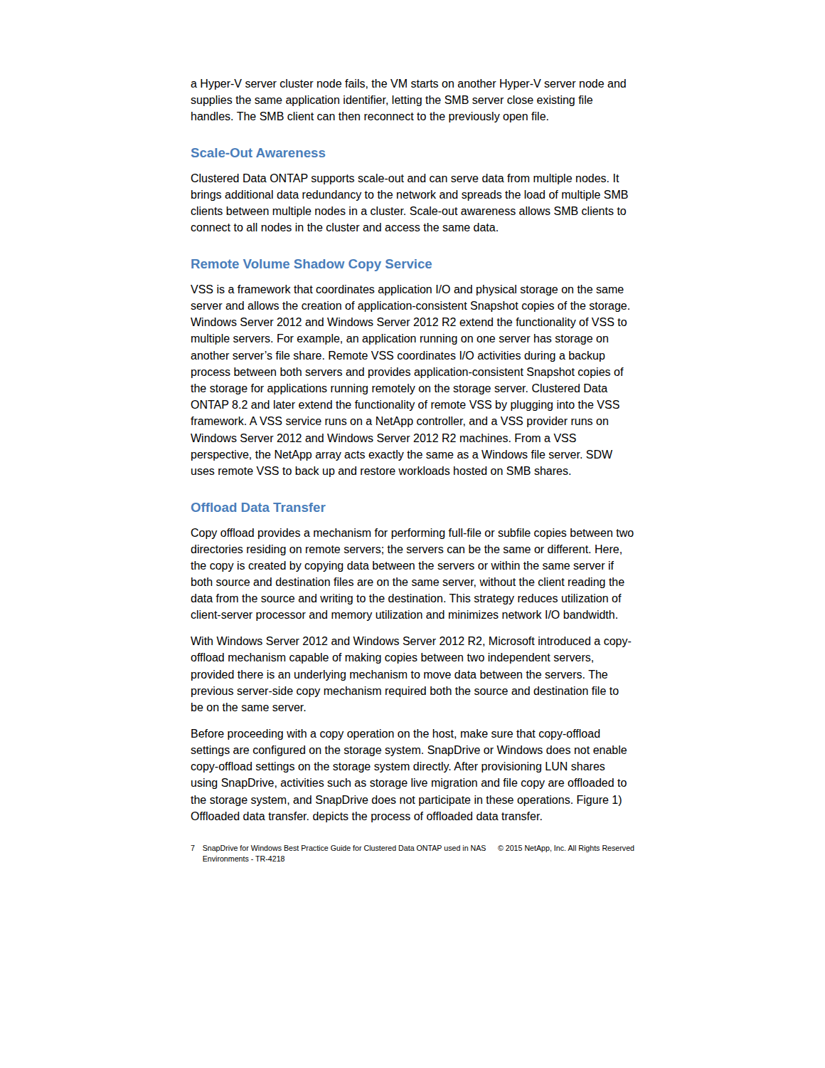a Hyper-V server cluster node fails, the VM starts on another Hyper-V server node and supplies the same application identifier, letting the SMB server close existing file handles. The SMB client can then reconnect to the previously open file.
Scale-Out Awareness
Clustered Data ONTAP supports scale-out and can serve data from multiple nodes. It brings additional data redundancy to the network and spreads the load of multiple SMB clients between multiple nodes in a cluster. Scale-out awareness allows SMB clients to connect to all nodes in the cluster and access the same data.
Remote Volume Shadow Copy Service
VSS is a framework that coordinates application I/O and physical storage on the same server and allows the creation of application-consistent Snapshot copies of the storage. Windows Server 2012 and Windows Server 2012 R2 extend the functionality of VSS to multiple servers. For example, an application running on one server has storage on another server’s file share. Remote VSS coordinates I/O activities during a backup process between both servers and provides application-consistent Snapshot copies of the storage for applications running remotely on the storage server. Clustered Data ONTAP 8.2 and later extend the functionality of remote VSS by plugging into the VSS framework. A VSS service runs on a NetApp controller, and a VSS provider runs on Windows Server 2012 and Windows Server 2012 R2 machines. From a VSS perspective, the NetApp array acts exactly the same as a Windows file server. SDW uses remote VSS to back up and restore workloads hosted on SMB shares.
Offload Data Transfer
Copy offload provides a mechanism for performing full-file or subfile copies between two directories residing on remote servers; the servers can be the same or different. Here, the copy is created by copying data between the servers or within the same server if both source and destination files are on the same server, without the client reading the data from the source and writing to the destination. This strategy reduces utilization of client-server processor and memory utilization and minimizes network I/O bandwidth.
With Windows Server 2012 and Windows Server 2012 R2, Microsoft introduced a copy-offload mechanism capable of making copies between two independent servers, provided there is an underlying mechanism to move data between the servers. The previous server-side copy mechanism required both the source and destination file to be on the same server.
Before proceeding with a copy operation on the host, make sure that copy-offload settings are configured on the storage system. SnapDrive or Windows does not enable copy-offload settings on the storage system directly. After provisioning LUN shares using SnapDrive, activities such as storage live migration and file copy are offloaded to the storage system, and SnapDrive does not participate in these operations. Figure 1) Offloaded data transfer. depicts the process of offloaded data transfer.
7 SnapDrive for Windows Best Practice Guide for Clustered Data ONTAP used in NAS Environments - TR-4218
© 2015 NetApp, Inc. All Rights Reserved